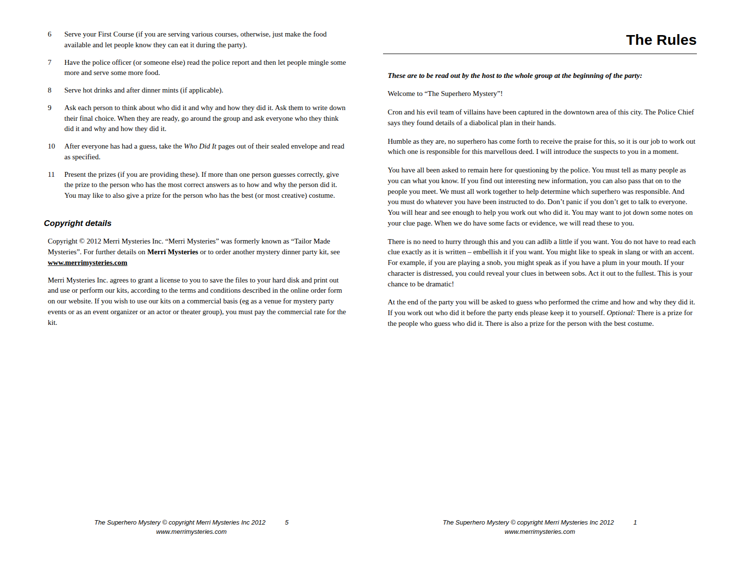6 Serve your First Course (if you are serving various courses, otherwise, just make the food available and let people know they can eat it during the party).
7 Have the police officer (or someone else) read the police report and then let people mingle some more and serve some more food.
8 Serve hot drinks and after dinner mints (if applicable).
9 Ask each person to think about who did it and why and how they did it. Ask them to write down their final choice. When they are ready, go around the group and ask everyone who they think did it and why and how they did it.
10 After everyone has had a guess, take the Who Did It pages out of their sealed envelope and read as specified.
11 Present the prizes (if you are providing these). If more than one person guesses correctly, give the prize to the person who has the most correct answers as to how and why the person did it. You may like to also give a prize for the person who has the best (or most creative) costume.
Copyright details
Copyright © 2012 Merri Mysteries Inc. “Merri Mysteries” was formerly known as “Tailor Made Mysteries”. For further details on Merri Mysteries or to order another mystery dinner party kit, see www.merrimysteries.com
Merri Mysteries Inc. agrees to grant a license to you to save the files to your hard disk and print out and use or perform our kits, according to the terms and conditions described in the online order form on our website. If you wish to use our kits on a commercial basis (eg as a venue for mystery party events or as an event organizer or an actor or theater group), you must pay the commercial rate for the kit.
The Superhero Mystery © copyright Merri Mysteries Inc 20125 www.merrimysteries.com
The Rules
These are to be read out by the host to the whole group at the beginning of the party:
Welcome to “The Superhero Mystery”!
Cron and his evil team of villains have been captured in the downtown area of this city. The Police Chief says they found details of a diabolical plan in their hands.
Humble as they are, no superhero has come forth to receive the praise for this, so it is our job to work out which one is responsible for this marvellous deed. I will introduce the suspects to you in a moment.
You have all been asked to remain here for questioning by the police. You must tell as many people as you can what you know. If you find out interesting new information, you can also pass that on to the people you meet. We must all work together to help determine which superhero was responsible. And you must do whatever you have been instructed to do. Don’t panic if you don’t get to talk to everyone. You will hear and see enough to help you work out who did it. You may want to jot down some notes on your clue page. When we do have some facts or evidence, we will read these to you.
There is no need to hurry through this and you can adlib a little if you want. You do not have to read each clue exactly as it is written – embellish it if you want. You might like to speak in slang or with an accent. For example, if you are playing a snob, you might speak as if you have a plum in your mouth. If your character is distressed, you could reveal your clues in between sobs. Act it out to the fullest. This is your chance to be dramatic!
At the end of the party you will be asked to guess who performed the crime and how and why they did it. If you work out who did it before the party ends please keep it to yourself. Optional: There is a prize for the people who guess who did it. There is also a prize for the person with the best costume.
The Superhero Mystery © copyright Merri Mysteries Inc 20121 www.merrimysteries.com